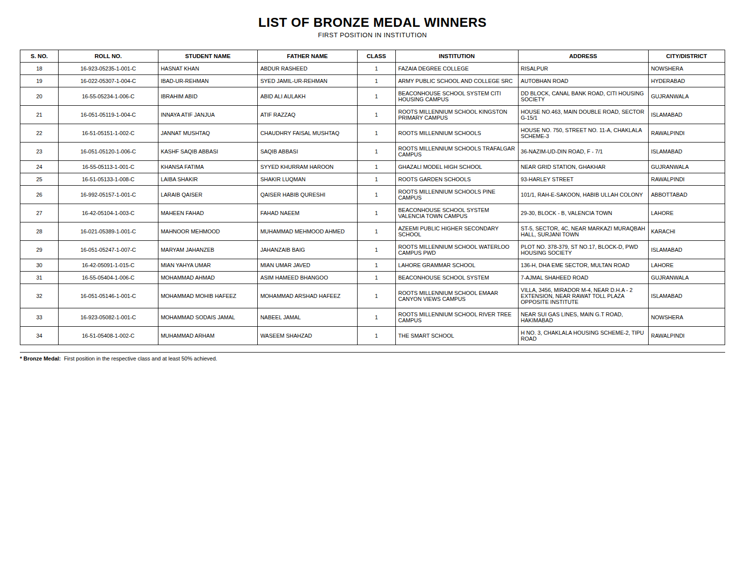LIST OF BRONZE MEDAL WINNERS
FIRST POSITION IN INSTITUTION
| S. NO. | ROLL NO. | STUDENT NAME | FATHER NAME | CLASS | INSTITUTION | ADDRESS | CITY/DISTRICT |
| --- | --- | --- | --- | --- | --- | --- | --- |
| 18 | 16-923-05235-1-001-C | HASNAT KHAN | ABDUR RASHEED | 1 | FAZAIA DEGREE COLLEGE | RISALPUR | NOWSHERA |
| 19 | 16-022-05307-1-004-C | IBAD-UR-REHMAN | SYED JAMIL-UR-REHMAN | 1 | ARMY PUBLIC SCHOOL AND COLLEGE SRC | AUTOBHAN ROAD | HYDERABAD |
| 20 | 16-55-05234-1-006-C | IBRAHIM ABID | ABID ALI AULAKH | 1 | BEACONHOUSE SCHOOL SYSTEM CITI HOUSING CAMPUS | DD BLOCK, CANAL BANK ROAD, CITI HOUSING SOCIETY | GUJRANWALA |
| 21 | 16-051-05119-1-004-C | INNAYA ATIF JANJUA | ATIF RAZZAQ | 1 | ROOTS MILLENNIUM SCHOOL KINGSTON PRIMARY CAMPUS | HOUSE NO.463, MAIN DOUBLE ROAD, SECTOR G-15/1 | ISLAMABAD |
| 22 | 16-51-05151-1-002-C | JANNAT MUSHTAQ | CHAUDHRY FAISAL MUSHTAQ | 1 | ROOTS MILLENNIUM SCHOOLS | HOUSE NO. 750, STREET NO. 11-A, CHAKLALA SCHEME-3 | RAWALPINDI |
| 23 | 16-051-05120-1-006-C | KASHF SAQIB ABBASI | SAQIB ABBASI | 1 | ROOTS MILLENNIUM SCHOOLS TRAFALGAR CAMPUS | 36-NAZIM-UD-DIN ROAD, F - 7/1 | ISLAMABAD |
| 24 | 16-55-05113-1-001-C | KHANSA FATIMA | SYYED KHURRAM HAROON | 1 | GHAZALI MODEL HIGH SCHOOL | NEAR GRID STATION, GHAKHAR | GUJRANWALA |
| 25 | 16-51-05133-1-008-C | LAIBA SHAKIR | SHAKIR LUQMAN | 1 | ROOTS GARDEN SCHOOLS | 93-HARLEY STREET | RAWALPINDI |
| 26 | 16-992-05157-1-001-C | LARAIB QAISER | QAISER HABIB QURESHI | 1 | ROOTS MILLENNIUM SCHOOLS PINE CAMPUS | 101/1, RAH-E-SAKOON, HABIB ULLAH COLONY | ABBOTTABAD |
| 27 | 16-42-05104-1-003-C | MAHEEN FAHAD | FAHAD NAEEM | 1 | BEACONHOUSE SCHOOL SYSTEM VALENCIA TOWN CAMPUS | 29-30, BLOCK - B, VALENCIA TOWN | LAHORE |
| 28 | 16-021-05389-1-001-C | MAHNOOR MEHMOOD | MUHAMMAD MEHMOOD AHMED | 1 | AZEEMI PUBLIC HIGHER SECONDARY SCHOOL | ST-5, SECTOR, 4C, NEAR MARKAZI MURAQBAH HALL, SURJANI TOWN | KARACHI |
| 29 | 16-051-05247-1-007-C | MARYAM JAHANZEB | JAHANZAIB BAIG | 1 | ROOTS MILLENNIUM SCHOOL WATERLOO CAMPUS PWD | PLOT NO. 378-379, ST NO.17, BLOCK-D, PWD HOUSING SOCIETY | ISLAMABAD |
| 30 | 16-42-05091-1-015-C | MIAN YAHYA UMAR | MIAN UMAR JAVED | 1 | LAHORE GRAMMAR SCHOOL | 136-H, DHA EME SECTOR, MULTAN ROAD | LAHORE |
| 31 | 16-55-05404-1-006-C | MOHAMMAD AHMAD | ASIM HAMEED BHANGOO | 1 | BEACONHOUSE SCHOOL SYSTEM | 7-AJMAL SHAHEED ROAD | GUJRANWALA |
| 32 | 16-051-05146-1-001-C | MOHAMMAD MOHIB HAFEEZ | MOHAMMAD ARSHAD HAFEEZ | 1 | ROOTS MILLENNIUM SCHOOL EMAAR CANYON VIEWS CAMPUS | VILLA, 3456, MIRADOR M-4, NEAR D.H.A - 2 EXTENSION, NEAR RAWAT TOLL PLAZA OPPOSITE INSTITUTE | ISLAMABAD |
| 33 | 16-923-05082-1-001-C | MOHAMMAD SODAIS JAMAL | NABEEL JAMAL | 1 | ROOTS MILLENNIUM SCHOOL RIVER TREE CAMPUS | NEAR SUI GAS LINES, MAIN G.T ROAD, HAKIMABAD | NOWSHERA |
| 34 | 16-51-05408-1-002-C | MUHAMMAD ARHAM | WASEEM SHAHZAD | 1 | THE SMART SCHOOL | H NO. 3, CHAKLALA HOUSING SCHEME-2, TIPU ROAD | RAWALPINDI |
* Bronze Medal: First position in the respective class and at least 50% achieved.